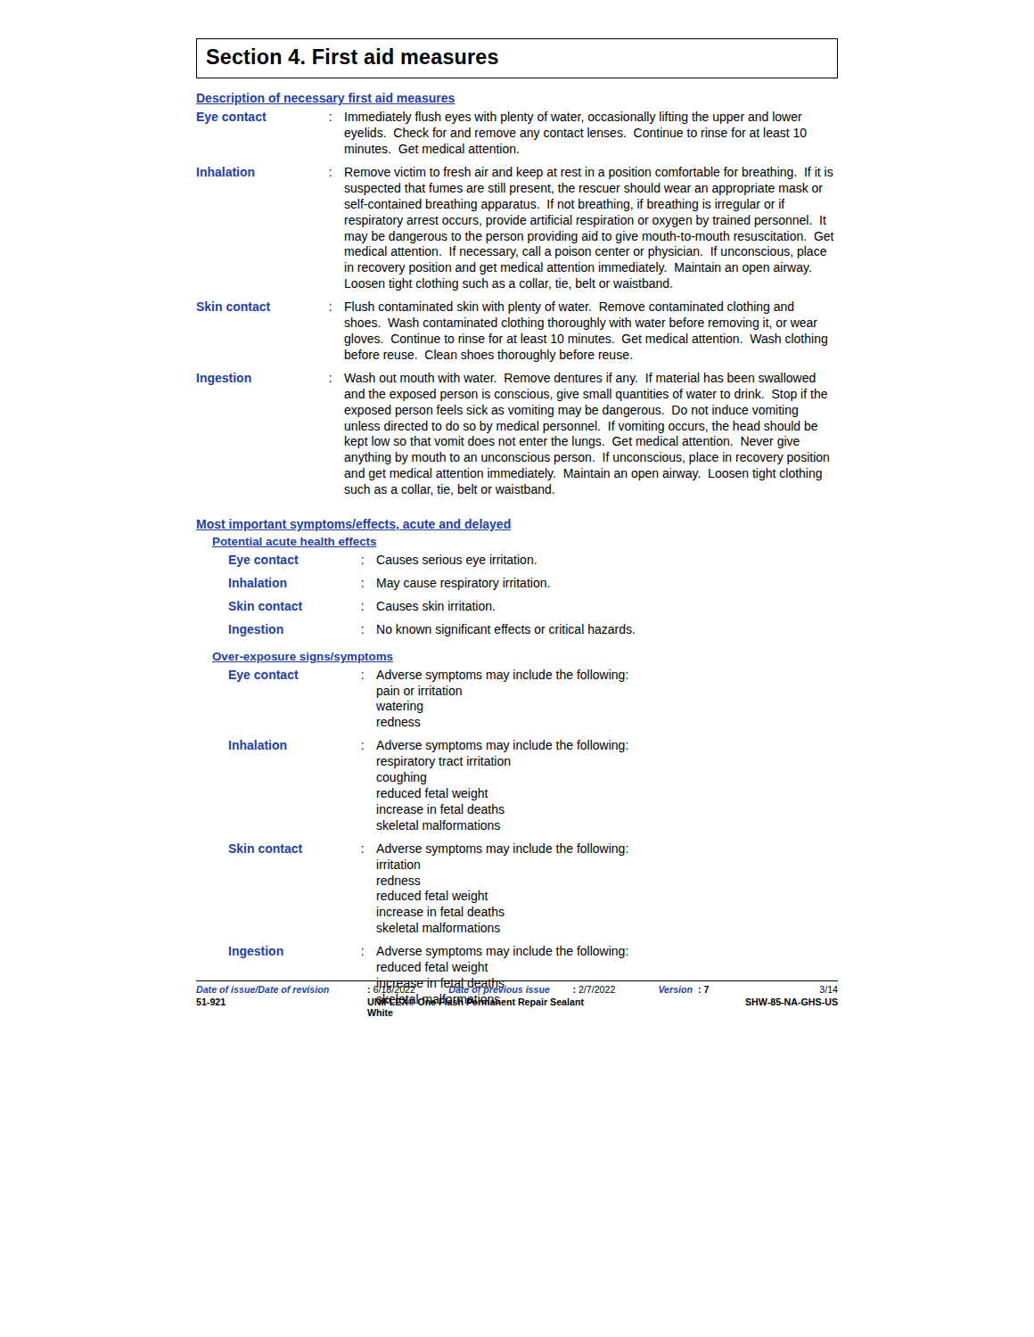Section 4. First aid measures
Description of necessary first aid measures
| Eye contact | : | Immediately flush eyes with plenty of water, occasionally lifting the upper and lower eyelids. Check for and remove any contact lenses. Continue to rinse for at least 10 minutes. Get medical attention. |
| Inhalation | : | Remove victim to fresh air and keep at rest in a position comfortable for breathing. If it is suspected that fumes are still present, the rescuer should wear an appropriate mask or self-contained breathing apparatus. If not breathing, if breathing is irregular or if respiratory arrest occurs, provide artificial respiration or oxygen by trained personnel. It may be dangerous to the person providing aid to give mouth-to-mouth resuscitation. Get medical attention. If necessary, call a poison center or physician. If unconscious, place in recovery position and get medical attention immediately. Maintain an open airway. Loosen tight clothing such as a collar, tie, belt or waistband. |
| Skin contact | : | Flush contaminated skin with plenty of water. Remove contaminated clothing and shoes. Wash contaminated clothing thoroughly with water before removing it, or wear gloves. Continue to rinse for at least 10 minutes. Get medical attention. Wash clothing before reuse. Clean shoes thoroughly before reuse. |
| Ingestion | : | Wash out mouth with water. Remove dentures if any. If material has been swallowed and the exposed person is conscious, give small quantities of water to drink. Stop if the exposed person feels sick as vomiting may be dangerous. Do not induce vomiting unless directed to do so by medical personnel. If vomiting occurs, the head should be kept low so that vomit does not enter the lungs. Get medical attention. Never give anything by mouth to an unconscious person. If unconscious, place in recovery position and get medical attention immediately. Maintain an open airway. Loosen tight clothing such as a collar, tie, belt or waistband. |
Most important symptoms/effects, acute and delayed
Potential acute health effects
| Eye contact | : | Causes serious eye irritation. |
| Inhalation | : | May cause respiratory irritation. |
| Skin contact | : | Causes skin irritation. |
| Ingestion | : | No known significant effects or critical hazards. |
Over-exposure signs/symptoms
| Eye contact | : | Adverse symptoms may include the following: pain or irritation watering redness |
| Inhalation | : | Adverse symptoms may include the following: respiratory tract irritation coughing reduced fetal weight increase in fetal deaths skeletal malformations |
| Skin contact | : | Adverse symptoms may include the following: irritation redness reduced fetal weight increase in fetal deaths skeletal malformations |
| Ingestion | : | Adverse symptoms may include the following: reduced fetal weight increase in fetal deaths skeletal malformations |
| Date of issue/Date of revision | : 6/18/2022 | Date of previous issue | : 2/7/2022 | Version : 7 | 3/14 |
| 51-921 | UNIFLEX® One Flash Permanent Repair Sealant White | SHW-85-NA-GHS-US |